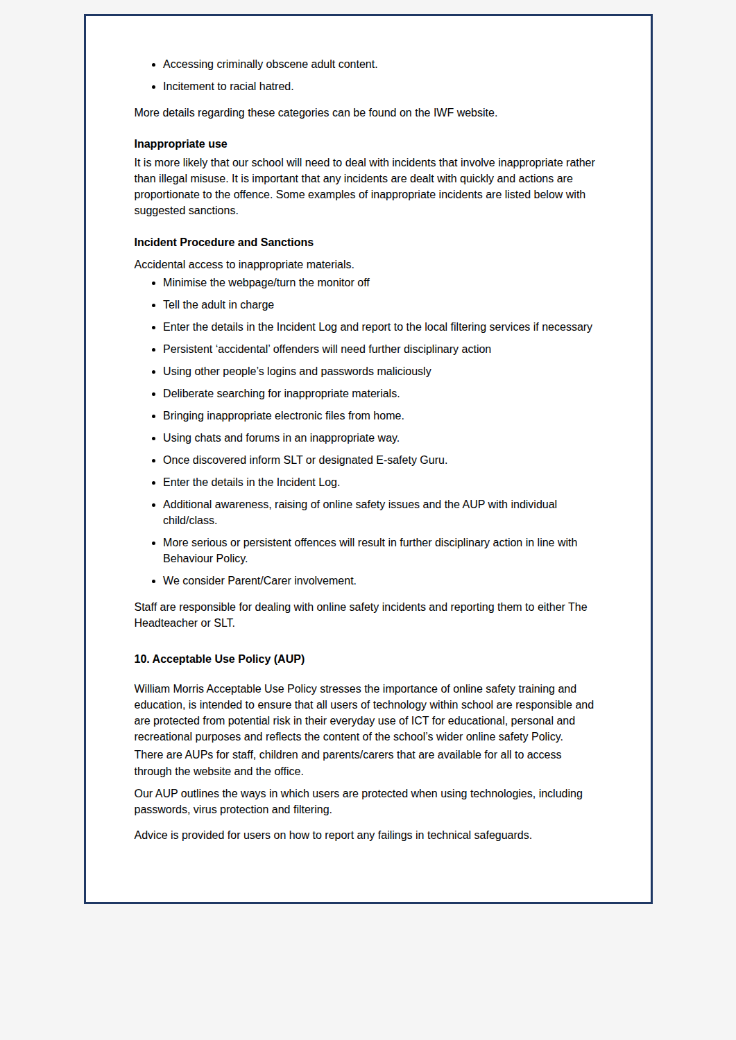Accessing criminally obscene adult content.
Incitement to racial hatred.
More details regarding these categories can be found on the IWF website.
Inappropriate use
It is more likely that our school will need to deal with incidents that involve inappropriate rather than illegal misuse. It is important that any incidents are dealt with quickly and actions are proportionate to the offence. Some examples of inappropriate incidents are listed below with suggested sanctions.
Incident Procedure and Sanctions
Accidental access to inappropriate materials.
Minimise the webpage/turn the monitor off
Tell the adult in charge
Enter the details in the Incident Log and report to the local filtering services if necessary
Persistent ‘accidental’ offenders will need further disciplinary action
Using other people’s logins and passwords maliciously
Deliberate searching for inappropriate materials.
Bringing inappropriate electronic files from home.
Using chats and forums in an inappropriate way.
Once discovered inform SLT or designated E-safety Guru.
Enter the details in the Incident Log.
Additional awareness, raising of online safety issues and the AUP with individual child/class.
More serious or persistent offences will result in further disciplinary action in line with Behaviour Policy.
We consider Parent/Carer involvement.
Staff are responsible for dealing with online safety incidents and reporting them to either The Headteacher or SLT.
10. Acceptable Use Policy (AUP)
William Morris Acceptable Use Policy stresses the importance of online safety training and education, is intended to ensure that all users of technology within school are responsible and are protected from potential risk in their everyday use of ICT for educational, personal and recreational purposes and reflects the content of the school’s wider online safety Policy.
There are AUPs for staff, children and parents/carers that are available for all to access through the website and the office.
Our AUP outlines the ways in which users are protected when using technologies, including passwords, virus protection and filtering.
Advice is provided for users on how to report any failings in technical safeguards.